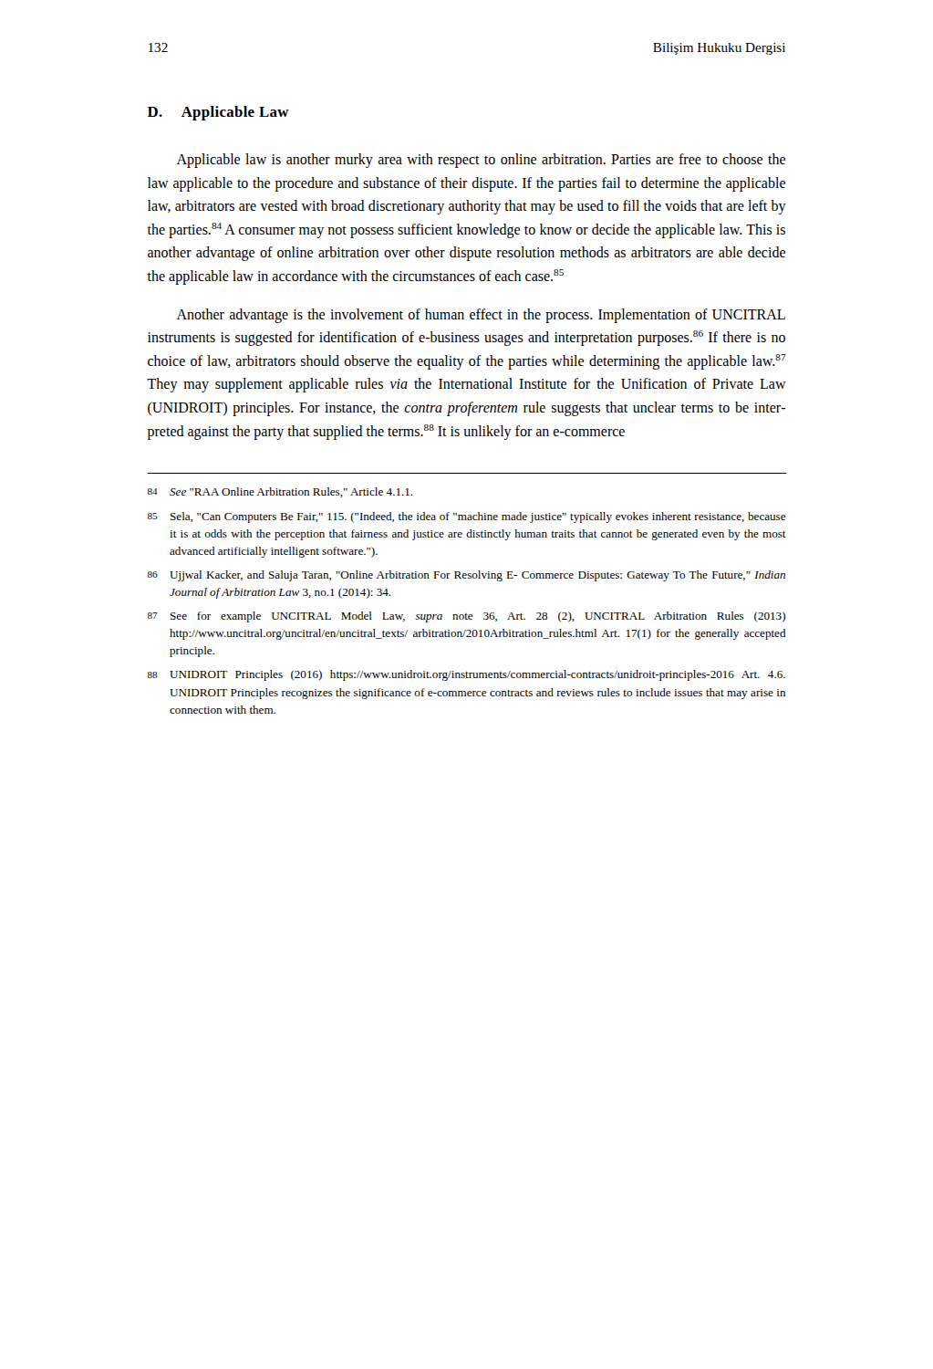132 Bilişim Hukuku Dergisi
D. Applicable Law
Applicable law is another murky area with respect to online arbitration. Parties are free to choose the law applicable to the procedure and substance of their dispute. If the parties fail to determine the applicable law, arbitrators are vested with broad discretionary authority that may be used to fill the voids that are left by the parties.84 A consumer may not possess sufficient knowledge to know or decide the applicable law. This is another advantage of online arbitration over other dispute resolution methods as arbitrators are able decide the applicable law in accordance with the circumstances of each case.85
Another advantage is the involvement of human effect in the process. Implementation of UNCITRAL instruments is suggested for identification of e-business usages and interpretation purposes.86 If there is no choice of law, arbitrators should observe the equality of the parties while determining the applicable law.87 They may supplement applicable rules via the International Institute for the Unification of Private Law (UNIDROIT) principles. For instance, the contra proferentem rule suggests that unclear terms to be interpreted against the party that supplied the terms.88 It is unlikely for an e-commerce
84 See "RAA Online Arbitration Rules," Article 4.1.1.
85 Sela, "Can Computers Be Fair," 115. ("Indeed, the idea of "machine made justice" typically evokes inherent resistance, because it is at odds with the perception that fairness and justice are distinctly human traits that cannot be generated even by the most advanced artificially intelligent software.").
86 Ujjwal Kacker, and Saluja Taran, "Online Arbitration For Resolving E- Commerce Disputes: Gateway To The Future," Indian Journal of Arbitration Law 3, no.1 (2014): 34.
87 See for example UNCITRAL Model Law, supra note 36, Art. 28 (2), UNCITRAL Arbitration Rules (2013) http://www.uncitral.org/uncitral/en/uncitral_texts/ arbitration/2010Arbitration_rules.html Art. 17(1) for the generally accepted principle.
88 UNIDROIT Principles (2016) https://www.unidroit.org/instruments/commercial-contracts/unidroit-principles-2016 Art. 4.6. UNIDROIT Principles recognizes the significance of e-commerce contracts and reviews rules to include issues that may arise in connection with them.